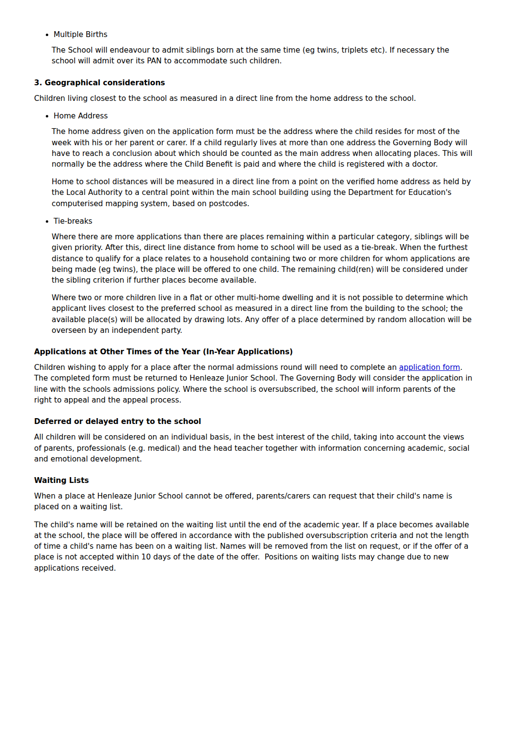Multiple Births
The School will endeavour to admit siblings born at the same time (eg twins, triplets etc). If necessary the school will admit over its PAN to accommodate such children.
3. Geographical considerations
Children living closest to the school as measured in a direct line from the home address to the school.
Home Address
The home address given on the application form must be the address where the child resides for most of the week with his or her parent or carer. If a child regularly lives at more than one address the Governing Body will have to reach a conclusion about which should be counted as the main address when allocating places. This will normally be the address where the Child Benefit is paid and where the child is registered with a doctor.
Home to school distances will be measured in a direct line from a point on the verified home address as held by the Local Authority to a central point within the main school building using the Department for Education's computerised mapping system, based on postcodes.
Tie-breaks
Where there are more applications than there are places remaining within a particular category, siblings will be given priority. After this, direct line distance from home to school will be used as a tie-break. When the furthest distance to qualify for a place relates to a household containing two or more children for whom applications are being made (eg twins), the place will be offered to one child. The remaining child(ren) will be considered under the sibling criterion if further places become available.
Where two or more children live in a flat or other multi-home dwelling and it is not possible to determine which applicant lives closest to the preferred school as measured in a direct line from the building to the school; the available place(s) will be allocated by drawing lots. Any offer of a place determined by random allocation will be overseen by an independent party.
Applications at Other Times of the Year (In-Year Applications)
Children wishing to apply for a place after the normal admissions round will need to complete an application form. The completed form must be returned to Henleaze Junior School. The Governing Body will consider the application in line with the schools admissions policy. Where the school is oversubscribed, the school will inform parents of the right to appeal and the appeal process.
Deferred or delayed entry to the school
All children will be considered on an individual basis, in the best interest of the child, taking into account the views of parents, professionals (e.g. medical) and the head teacher together with information concerning academic, social and emotional development.
Waiting Lists
When a place at Henleaze Junior School cannot be offered, parents/carers can request that their child's name is placed on a waiting list.
The child's name will be retained on the waiting list until the end of the academic year. If a place becomes available at the school, the place will be offered in accordance with the published oversubscription criteria and not the length of time a child's name has been on a waiting list. Names will be removed from the list on request, or if the offer of a place is not accepted within 10 days of the date of the offer. Positions on waiting lists may change due to new applications received.